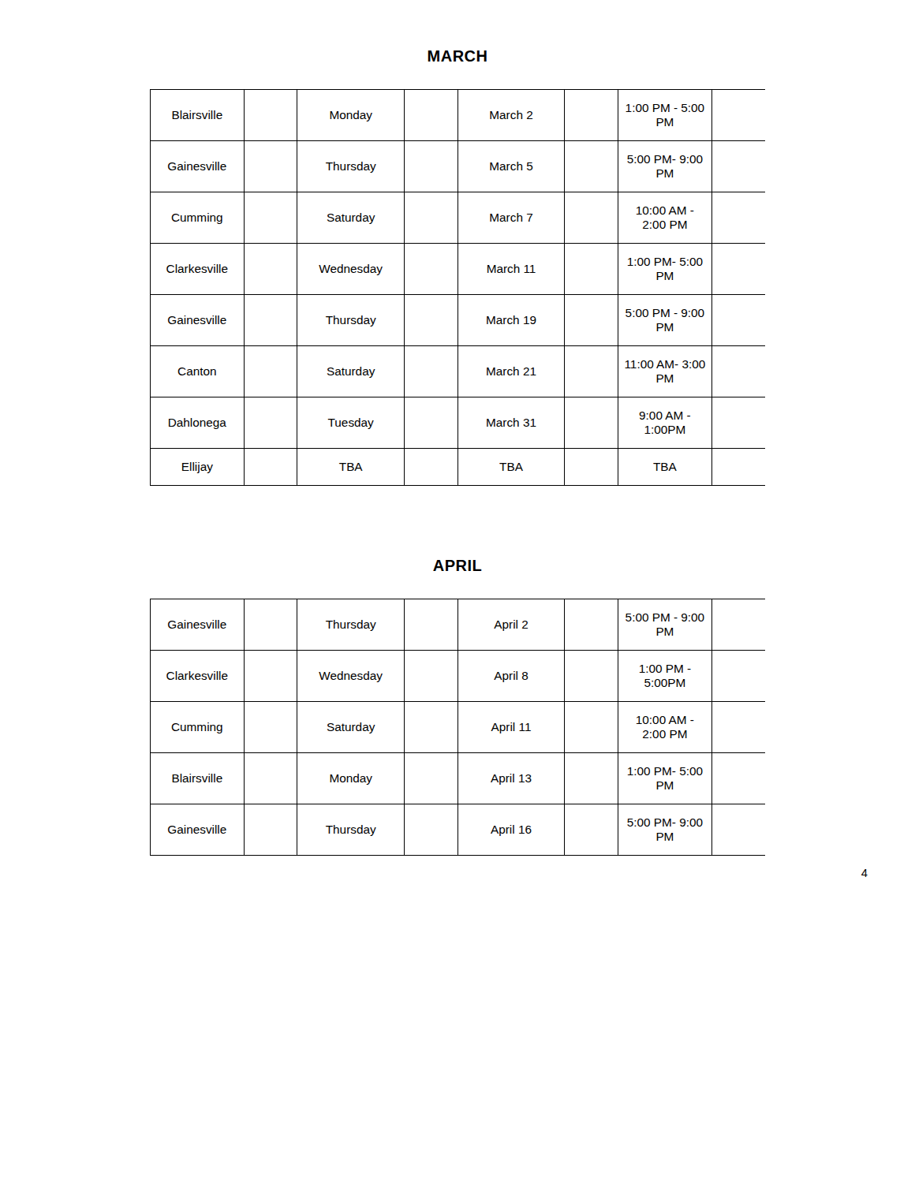MARCH
| Blairsville | | Monday | | March 2 | | 1:00 PM - 5:00 PM | |
| Gainesville | | Thursday | | March 5 | | 5:00 PM- 9:00 PM | |
| Cumming | | Saturday | | March 7 | | 10:00 AM - 2:00 PM | |
| Clarkesville | | Wednesday | | March 11 | | 1:00 PM- 5:00 PM | |
| Gainesville | | Thursday | | March 19 | | 5:00 PM - 9:00 PM | |
| Canton | | Saturday | | March 21 | | 11:00 AM- 3:00 PM | |
| Dahlonega | | Tuesday | | March 31 | | 9:00 AM - 1:00PM | |
| Ellijay | | TBA | | TBA | | TBA | |
APRIL
| Gainesville | | Thursday | | April 2 | | 5:00 PM - 9:00 PM | |
| Clarkesville | | Wednesday | | April 8 | | 1:00 PM - 5:00PM | |
| Cumming | | Saturday | | April 11 | | 10:00 AM - 2:00 PM | |
| Blairsville | | Monday | | April 13 | | 1:00 PM- 5:00 PM | |
| Gainesville | | Thursday | | April 16 | | 5:00 PM- 9:00 PM | |
4